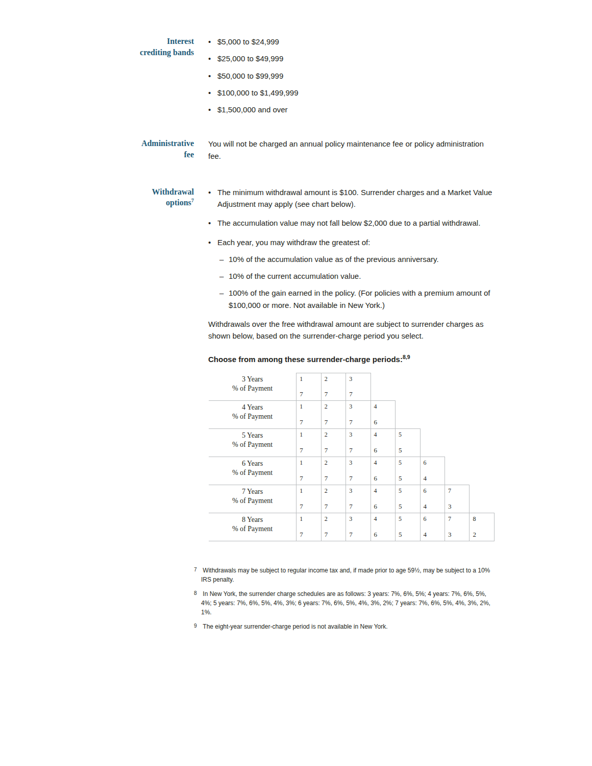Interest
crediting bands
$5,000 to $24,999
$25,000 to $49,999
$50,000 to $99,999
$100,000 to $1,499,999
$1,500,000 and over
Administrative
fee
You will not be charged an annual policy maintenance fee or policy administration fee.
Withdrawal
options7
The minimum withdrawal amount is $100. Surrender charges and a Market Value Adjustment may apply (see chart below).
The accumulation value may not fall below $2,000 due to a partial withdrawal.
Each year, you may withdraw the greatest of:
10% of the accumulation value as of the previous anniversary.
10% of the current accumulation value.
100% of the gain earned in the policy. (For policies with a premium amount of $100,000 or more. Not available in New York.)
Withdrawals over the free withdrawal amount are subject to surrender charges as shown below, based on the surrender-charge period you select.
Choose from among these surrender-charge periods:8,9
| 3 Years % of Payment | 1 7 | 2 7 | 3 7 | | | | | |
| 4 Years % of Payment | 1 7 | 2 7 | 3 7 | 4 6 | | | | |
| 5 Years % of Payment | 1 7 | 2 7 | 3 7 | 4 6 | 5 5 | | | |
| 6 Years % of Payment | 1 7 | 2 7 | 3 7 | 4 6 | 5 5 | 6 4 | | |
| 7 Years % of Payment | 1 7 | 2 7 | 3 7 | 4 6 | 5 5 | 6 4 | 7 3 | |
| 8 Years % of Payment | 1 7 | 2 7 | 3 7 | 4 6 | 5 5 | 6 4 | 7 3 | 8 2 |
7 Withdrawals may be subject to regular income tax and, if made prior to age 59½, may be subject to a 10% IRS penalty.
8 In New York, the surrender charge schedules are as follows: 3 years: 7%, 6%, 5%; 4 years: 7%, 6%, 5%, 4%; 5 years: 7%, 6%, 5%, 4%, 3%; 6 years: 7%, 6%, 5%, 4%, 3%, 2%; 7 years: 7%, 6%, 5%, 4%, 3%, 2%, 1%.
9 The eight-year surrender-charge period is not available in New York.